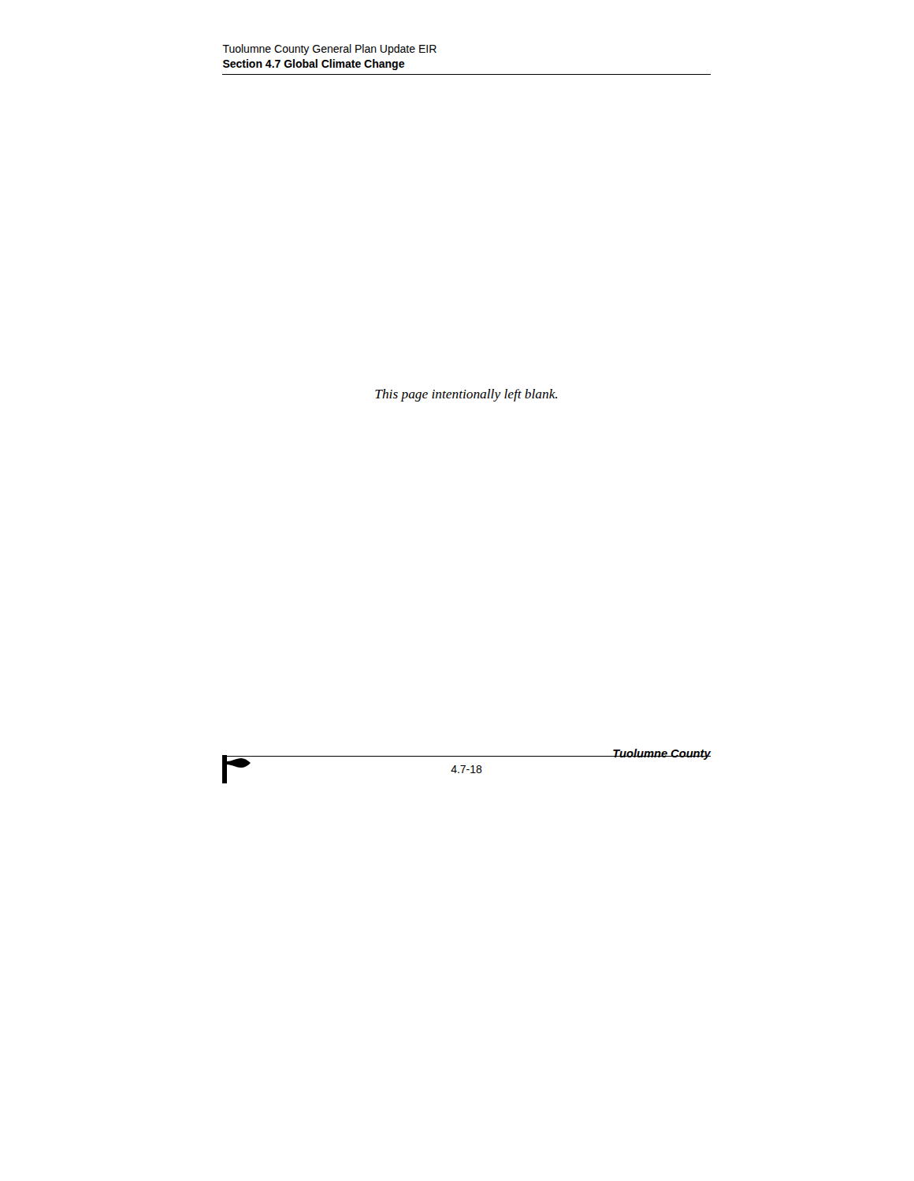Tuolumne County General Plan Update EIR
Section 4.7 Global Climate Change
This page intentionally left blank.
Tuolumne County
4.7-18